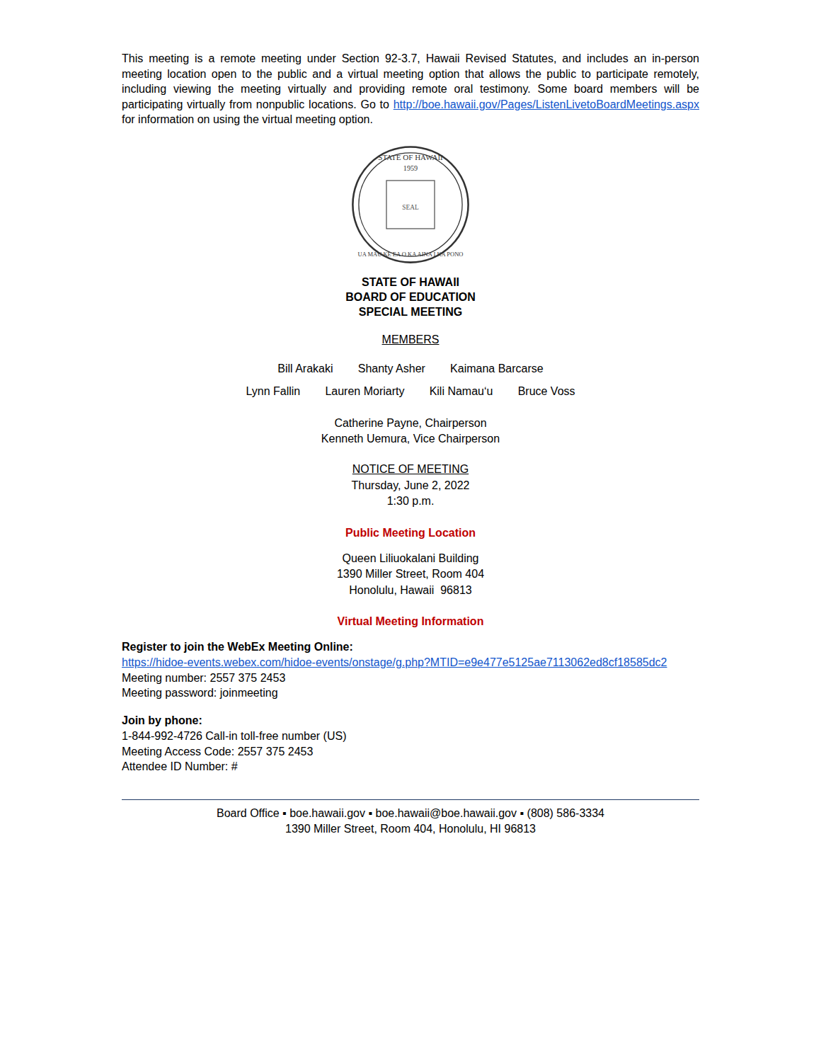This meeting is a remote meeting under Section 92-3.7, Hawaii Revised Statutes, and includes an in-person meeting location open to the public and a virtual meeting option that allows the public to participate remotely, including viewing the meeting virtually and providing remote oral testimony. Some board members will be participating virtually from nonpublic locations. Go to http://boe.hawaii.gov/Pages/ListenLivetoBoardMeetings.aspx for information on using the virtual meeting option.
STATE OF HAWAII
BOARD OF EDUCATION
SPECIAL MEETING
MEMBERS
Bill Arakaki Shanty Asher Kaimana Barcarse
Lynn Fallin Lauren Moriarty Kili Namauʻu Bruce Voss
Catherine Payne, Chairperson
Kenneth Uemura, Vice Chairperson
NOTICE OF MEETING
Thursday, June 2, 2022
1:30 p.m.
Public Meeting Location
Queen Liliuokalani Building
1390 Miller Street, Room 404
Honolulu, Hawaii 96813
Virtual Meeting Information
Register to join the WebEx Meeting Online: https://hidoe-events.webex.com/hidoe-events/onstage/g.php?MTID=e9e477e5125ae7113062ed8cf18585dc2
Meeting number: 2557 375 2453
Meeting password: joinmeeting
Join by phone: 1-844-992-4726 Call-in toll-free number (US)
Meeting Access Code: 2557 375 2453
Attendee ID Number: #
Board Office ▪ boe.hawaii.gov ▪ boe.hawaii@boe.hawaii.gov ▪ (808) 586-3334
1390 Miller Street, Room 404, Honolulu, HI 96813